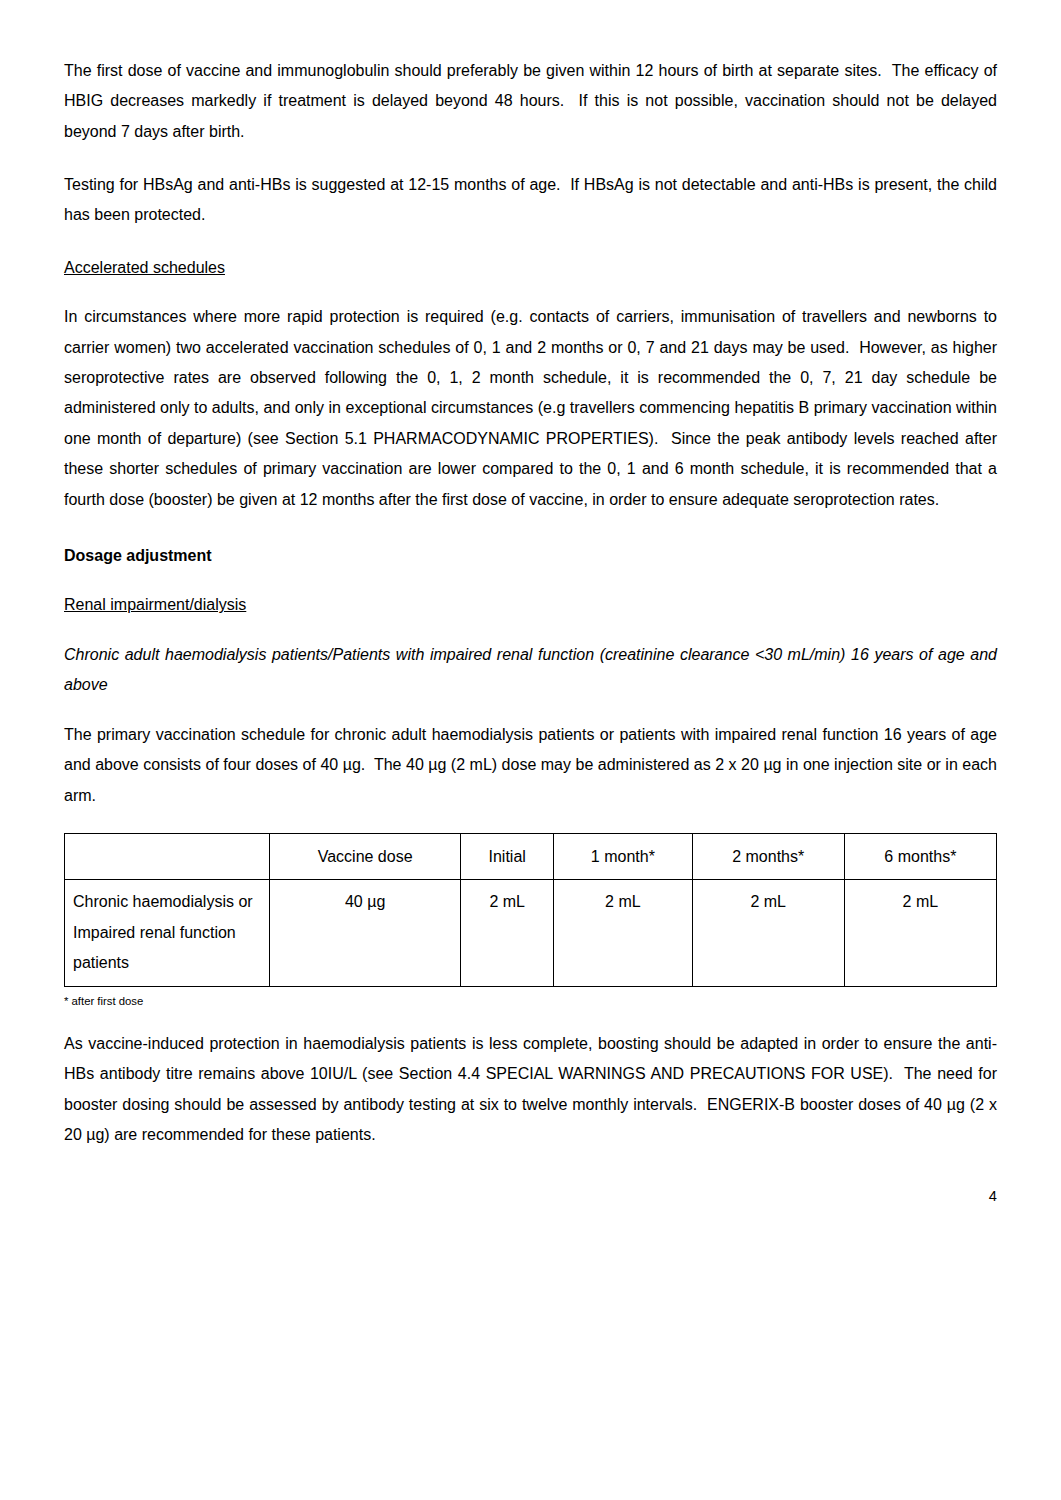The first dose of vaccine and immunoglobulin should preferably be given within 12 hours of birth at separate sites. The efficacy of HBIG decreases markedly if treatment is delayed beyond 48 hours. If this is not possible, vaccination should not be delayed beyond 7 days after birth.
Testing for HBsAg and anti-HBs is suggested at 12-15 months of age. If HBsAg is not detectable and anti-HBs is present, the child has been protected.
Accelerated schedules
In circumstances where more rapid protection is required (e.g. contacts of carriers, immunisation of travellers and newborns to carrier women) two accelerated vaccination schedules of 0, 1 and 2 months or 0, 7 and 21 days may be used. However, as higher seroprotective rates are observed following the 0, 1, 2 month schedule, it is recommended the 0, 7, 21 day schedule be administered only to adults, and only in exceptional circumstances (e.g travellers commencing hepatitis B primary vaccination within one month of departure) (see Section 5.1 PHARMACODYNAMIC PROPERTIES). Since the peak antibody levels reached after these shorter schedules of primary vaccination are lower compared to the 0, 1 and 6 month schedule, it is recommended that a fourth dose (booster) be given at 12 months after the first dose of vaccine, in order to ensure adequate seroprotection rates.
Dosage adjustment
Renal impairment/dialysis
Chronic adult haemodialysis patients/Patients with impaired renal function (creatinine clearance <30 mL/min) 16 years of age and above
The primary vaccination schedule for chronic adult haemodialysis patients or patients with impaired renal function 16 years of age and above consists of four doses of 40 µg. The 40 µg (2 mL) dose may be administered as 2 x 20 µg in one injection site or in each arm.
| | Vaccine dose | Initial | 1 month* | 2 months* | 6 months* |
| Chronic haemodialysis or Impaired renal function patients | 40 µg | 2 mL | 2 mL | 2 mL | 2 mL |
* after first dose
As vaccine-induced protection in haemodialysis patients is less complete, boosting should be adapted in order to ensure the anti-HBs antibody titre remains above 10IU/L (see Section 4.4 SPECIAL WARNINGS AND PRECAUTIONS FOR USE). The need for booster dosing should be assessed by antibody testing at six to twelve monthly intervals. ENGERIX-B booster doses of 40 µg (2 x 20 µg) are recommended for these patients.
4